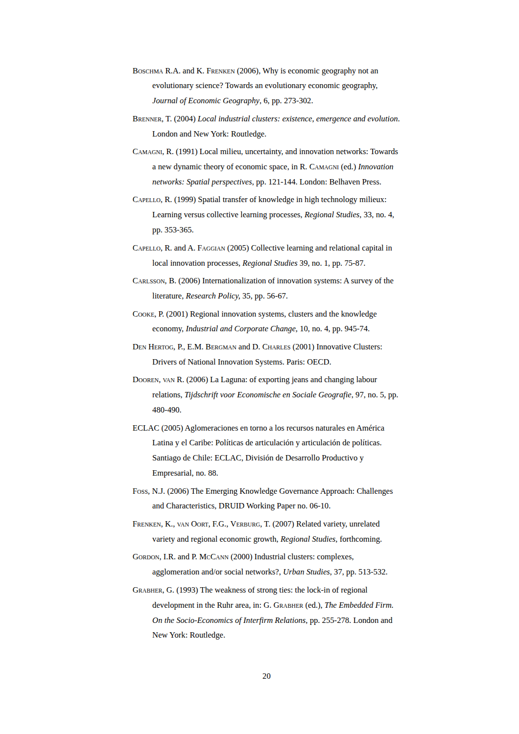Boschma R.A. and K. Frenken (2006), Why is economic geography not an evolutionary science? Towards an evolutionary economic geography, Journal of Economic Geography, 6, pp. 273-302.
Brenner, T. (2004) Local industrial clusters: existence, emergence and evolution. London and New York: Routledge.
Camagni, R. (1991) Local milieu, uncertainty, and innovation networks: Towards a new dynamic theory of economic space, in R. Camagni (ed.) Innovation networks: Spatial perspectives, pp. 121-144. London: Belhaven Press.
Capello, R. (1999) Spatial transfer of knowledge in high technology milieux: Learning versus collective learning processes, Regional Studies, 33, no. 4, pp. 353-365.
Capello, R. and A. Faggian (2005) Collective learning and relational capital in local innovation processes, Regional Studies 39, no. 1, pp. 75-87.
Carlsson, B. (2006) Internationalization of innovation systems: A survey of the literature, Research Policy, 35, pp. 56-67.
Cooke, P. (2001) Regional innovation systems, clusters and the knowledge economy, Industrial and Corporate Change, 10, no. 4, pp. 945-74.
Den Hertog, P., E.M. Bergman and D. Charles (2001) Innovative Clusters: Drivers of National Innovation Systems. Paris: OECD.
Dooren, van R. (2006) La Laguna: of exporting jeans and changing labour relations, Tijdschrift voor Economische en Sociale Geografie, 97, no. 5, pp. 480-490.
ECLAC (2005) Aglomeraciones en torno a los recursos naturales en América Latina y el Caribe: Políticas de articulación y articulación de políticas. Santiago de Chile: ECLAC, División de Desarrollo Productivo y Empresarial, no. 88.
Foss, N.J. (2006) The Emerging Knowledge Governance Approach: Challenges and Characteristics, DRUID Working Paper no. 06-10.
Frenken, K., van Oort, F.G., Verburg, T. (2007) Related variety, unrelated variety and regional economic growth, Regional Studies, forthcoming.
Gordon, I.R. and P. McCann (2000) Industrial clusters: complexes, agglomeration and/or social networks?, Urban Studies, 37, pp. 513-532.
Grabher, G. (1993) The weakness of strong ties: the lock-in of regional development in the Ruhr area, in: G. Grabher (ed.), The Embedded Firm. On the Socio-Economics of Interfirm Relations, pp. 255-278. London and New York: Routledge.
20